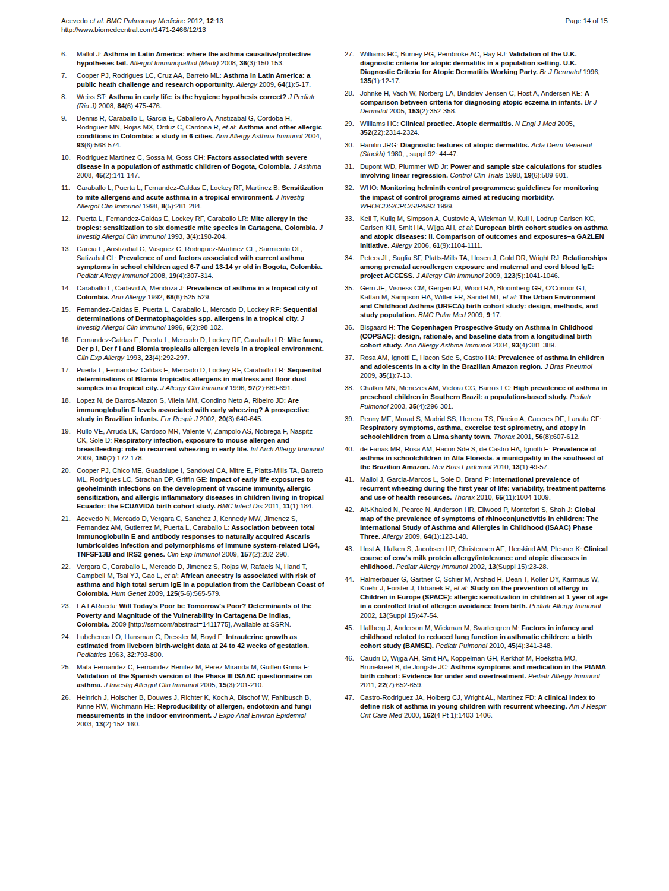Acevedo et al. BMC Pulmonary Medicine 2012, 12:13
http://www.biomedcentral.com/1471-2466/12/13
Page 14 of 15
Mallol J: Asthma in Latin America: where the asthma causative/protective hypotheses fail. Allergol Immunopathol (Madr) 2008, 36(3):150-153.
Cooper PJ, Rodrigues LC, Cruz AA, Barreto ML: Asthma in Latin America: a public heath challenge and research opportunity. Allergy 2009, 64(1):5-17.
Weiss ST: Asthma in early life: is the hygiene hypothesis correct? J Pediatr (Rio J) 2008, 84(6):475-476.
Dennis R, Caraballo L, Garcia E, Caballero A, Aristizabal G, Cordoba H, Rodriguez MN, Rojas MX, Orduz C, Cardona R, et al: Asthma and other allergic conditions in Colombia: a study in 6 cities. Ann Allergy Asthma Immunol 2004, 93(6):568-574.
Rodriguez Martinez C, Sossa M, Goss CH: Factors associated with severe disease in a population of asthmatic children of Bogota, Colombia. J Asthma 2008, 45(2):141-147.
Caraballo L, Puerta L, Fernandez-Caldas E, Lockey RF, Martinez B: Sensitization to mite allergens and acute asthma in a tropical environment. J Investig Allergol Clin Immunol 1998, 8(5):281-284.
Puerta L, Fernandez-Caldas E, Lockey RF, Caraballo LR: Mite allergy in the tropics: sensitization to six domestic mite species in Cartagena, Colombia. J Investig Allergol Clin Immunol 1993, 3(4):198-204.
Garcia E, Aristizabal G, Vasquez C, Rodriguez-Martinez CE, Sarmiento OL, Satizabal CL: Prevalence of and factors associated with current asthma symptoms in school children aged 6-7 and 13-14 yr old in Bogota, Colombia. Pediatr Allergy Immunol 2008, 19(4):307-314.
Caraballo L, Cadavid A, Mendoza J: Prevalence of asthma in a tropical city of Colombia. Ann Allergy 1992, 68(6):525-529.
Fernandez-Caldas E, Puerta L, Caraballo L, Mercado D, Lockey RF: Sequential determinations of Dermatophagoides spp. allergens in a tropical city. J Investig Allergol Clin Immunol 1996, 6(2):98-102.
Fernandez-Caldas E, Puerta L, Mercado D, Lockey RF, Caraballo LR: Mite fauna, Der p I, Der f I and Blomia tropicalis allergen levels in a tropical environment. Clin Exp Allergy 1993, 23(4):292-297.
Puerta L, Fernandez-Caldas E, Mercado D, Lockey RF, Caraballo LR: Sequential determinations of Blomia tropicalis allergens in mattress and floor dust samples in a tropical city. J Allergy Clin Immunol 1996, 97(2):689-691.
Lopez N, de Barros-Mazon S, Vilela MM, Condino Neto A, Ribeiro JD: Are immunoglobulin E levels associated with early wheezing? A prospective study in Brazilian infants. Eur Respir J 2002, 20(3):640-645.
Rullo VE, Arruda LK, Cardoso MR, Valente V, Zampolo AS, Nobrega F, Naspitz CK, Sole D: Respiratory infection, exposure to mouse allergen and breastfeeding: role in recurrent wheezing in early life. Int Arch Allergy Immunol 2009, 150(2):172-178.
Cooper PJ, Chico ME, Guadalupe I, Sandoval CA, Mitre E, Platts-Mills TA, Barreto ML, Rodrigues LC, Strachan DP, Griffin GE: Impact of early life exposures to geohelminth infections on the development of vaccine immunity, allergic sensitization, and allergic inflammatory diseases in children living in tropical Ecuador: the ECUAVIDA birth cohort study. BMC Infect Dis 2011, 11(1):184.
Acevedo N, Mercado D, Vergara C, Sanchez J, Kennedy MW, Jimenez S, Fernandez AM, Gutierrez M, Puerta L, Caraballo L: Association between total immunoglobulin E and antibody responses to naturally acquired Ascaris lumbricoides infection and polymorphisms of immune system-related LIG4, TNFSF13B and IRS2 genes. Clin Exp Immunol 2009, 157(2):282-290.
Vergara C, Caraballo L, Mercado D, Jimenez S, Rojas W, Rafaels N, Hand T, Campbell M, Tsai YJ, Gao L, et al: African ancestry is associated with risk of asthma and high total serum IgE in a population from the Caribbean Coast of Colombia. Hum Genet 2009, 125(5-6):565-579.
EA FARueda: Will Today's Poor be Tomorrow's Poor? Determinants of the Poverty and Magnitude of the Vulnerability in Cartagena De Indias, Colombia. 2009 [http://ssrncom/abstract=1411775], Available at SSRN.
Lubchenco LO, Hansman C, Dressler M, Boyd E: Intrauterine growth as estimated from liveborn birth-weight data at 24 to 42 weeks of gestation. Pediatrics 1963, 32:793-800.
Mata Fernandez C, Fernandez-Benitez M, Perez Miranda M, Guillen Grima F: Validation of the Spanish version of the Phase III ISAAC questionnaire on asthma. J Investig Allergol Clin Immunol 2005, 15(3):201-210.
Heinrich J, Holscher B, Douwes J, Richter K, Koch A, Bischof W, Fahlbusch B, Kinne RW, Wichmann HE: Reproducibility of allergen, endotoxin and fungi measurements in the indoor environment. J Expo Anal Environ Epidemiol 2003, 13(2):152-160.
Williams HC, Burney PG, Pembroke AC, Hay RJ: Validation of the U.K. diagnostic criteria for atopic dermatitis in a population setting. U.K. Diagnostic Criteria for Atopic Dermatitis Working Party. Br J Dermatol 1996, 135(1):12-17.
Johnke H, Vach W, Norberg LA, Bindslev-Jensen C, Host A, Andersen KE: A comparison between criteria for diagnosing atopic eczema in infants. Br J Dermatol 2005, 153(2):352-358.
Williams HC: Clinical practice. Atopic dermatitis. N Engl J Med 2005, 352(22):2314-2324.
Hanifin JRG: Diagnostic features of atopic dermatitis. Acta Derm Venereol (Stockh) 1980, , suppl 92: 44-47.
Dupont WD, Plummer WD Jr: Power and sample size calculations for studies involving linear regression. Control Clin Trials 1998, 19(6):589-601.
WHO: Monitoring helminth control programmes: guidelines for monitoring the impact of control programs aimed at reducing morbidity. WHO/CDS/CPC/SIP/993 1999.
Keil T, Kulig M, Simpson A, Custovic A, Wickman M, Kull I, Lodrup Carlsen KC, Carlsen KH, Smit HA, Wijga AH, et al: European birth cohort studies on asthma and atopic diseases: II. Comparison of outcomes and exposures–a GA2LEN initiative. Allergy 2006, 61(9):1104-1111.
Peters JL, Suglia SF, Platts-Mills TA, Hosen J, Gold DR, Wright RJ: Relationships among prenatal aeroallergen exposure and maternal and cord blood IgE: project ACCESS. J Allergy Clin Immunol 2009, 123(5):1041-1046.
Gern JE, Visness CM, Gergen PJ, Wood RA, Bloomberg GR, O'Connor GT, Kattan M, Sampson HA, Witter FR, Sandel MT, et al: The Urban Environment and Childhood Asthma (URECA) birth cohort study: design, methods, and study population. BMC Pulm Med 2009, 9:17.
Bisgaard H: The Copenhagen Prospective Study on Asthma in Childhood (COPSAC): design, rationale, and baseline data from a longitudinal birth cohort study. Ann Allergy Asthma Immunol 2004, 93(4):381-389.
Rosa AM, Ignotti E, Hacon Sde S, Castro HA: Prevalence of asthma in children and adolescents in a city in the Brazilian Amazon region. J Bras Pneumol 2009, 35(1):7-13.
Chatkin MN, Menezes AM, Victora CG, Barros FC: High prevalence of asthma in preschool children in Southern Brazil: a population-based study. Pediatr Pulmonol 2003, 35(4):296-301.
Penny ME, Murad S, Madrid SS, Herrera TS, Pineiro A, Caceres DE, Lanata CF: Respiratory symptoms, asthma, exercise test spirometry, and atopy in schoolchildren from a Lima shanty town. Thorax 2001, 56(8):607-612.
de Farias MR, Rosa AM, Hacon Sde S, de Castro HA, Ignotti E: Prevalence of asthma in schoolchildren in Alta Floresta- a municipality in the southeast of the Brazilian Amazon. Rev Bras Epidemiol 2010, 13(1):49-57.
Mallol J, Garcia-Marcos L, Sole D, Brand P: International prevalence of recurrent wheezing during the first year of life: variability, treatment patterns and use of health resources. Thorax 2010, 65(11):1004-1009.
Ait-Khaled N, Pearce N, Anderson HR, Ellwood P, Montefort S, Shah J: Global map of the prevalence of symptoms of rhinoconjunctivitis in children: The International Study of Asthma and Allergies in Childhood (ISAAC) Phase Three. Allergy 2009, 64(1):123-148.
Host A, Halken S, Jacobsen HP, Christensen AE, Herskind AM, Plesner K: Clinical course of cow's milk protein allergy/intolerance and atopic diseases in childhood. Pediatr Allergy Immunol 2002, 13(Suppl 15):23-28.
Halmerbauer G, Gartner C, Schier M, Arshad H, Dean T, Koller DY, Karmaus W, Kuehr J, Forster J, Urbanek R, et al: Study on the prevention of allergy in Children in Europe (SPACE): allergic sensitization in children at 1 year of age in a controlled trial of allergen avoidance from birth. Pediatr Allergy Immunol 2002, 13(Suppl 15):47-54.
Hallberg J, Anderson M, Wickman M, Svartengren M: Factors in infancy and childhood related to reduced lung function in asthmatic children: a birth cohort study (BAMSE). Pediatr Pulmonol 2010, 45(4):341-348.
Caudri D, Wijga AH, Smit HA, Koppelman GH, Kerkhof M, Hoekstra MO, Brunekreef B, de Jongste JC: Asthma symptoms and medication in the PIAMA birth cohort: Evidence for under and overtreatment. Pediatr Allergy Immunol 2011, 22(7):652-659.
Castro-Rodriguez JA, Holberg CJ, Wright AL, Martinez FD: A clinical index to define risk of asthma in young children with recurrent wheezing. Am J Respir Crit Care Med 2000, 162(4 Pt 1):1403-1406.